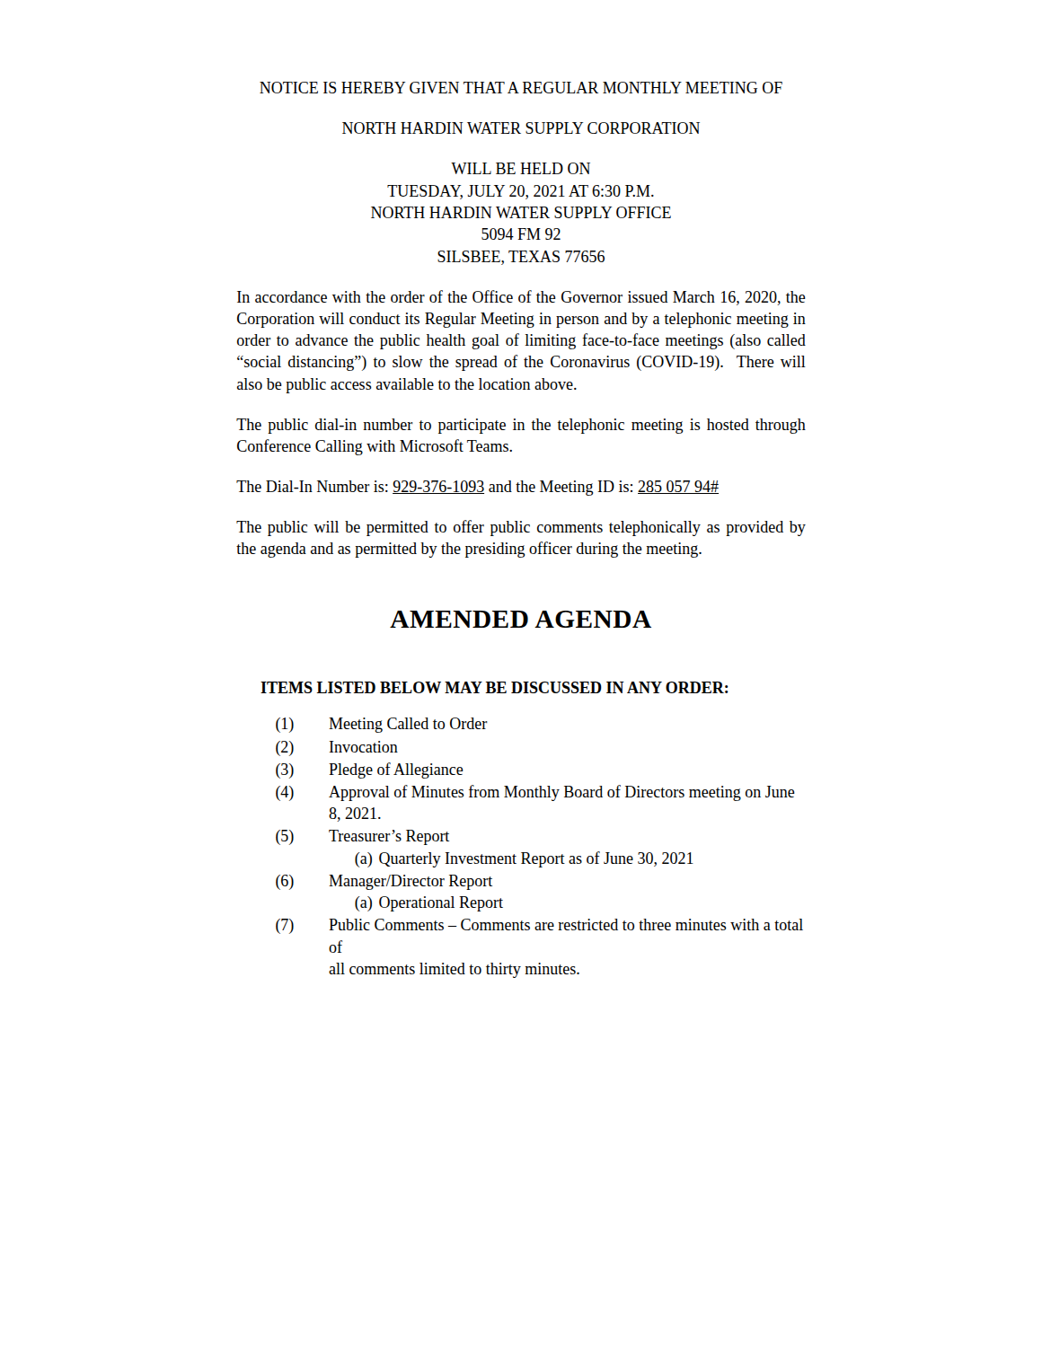NOTICE IS HEREBY GIVEN THAT A REGULAR MONTHLY MEETING OF
NORTH HARDIN WATER SUPPLY CORPORATION
WILL BE HELD ON
TUESDAY, JULY 20, 2021 AT 6:30 P.M.
NORTH HARDIN WATER SUPPLY OFFICE
5094 FM 92
SILSBEE, TEXAS 77656
In accordance with the order of the Office of the Governor issued March 16, 2020, the Corporation will conduct its Regular Meeting in person and by a telephonic meeting in order to advance the public health goal of limiting face-to-face meetings (also called “social distancing”) to slow the spread of the Coronavirus (COVID-19). There will also be public access available to the location above.
The public dial-in number to participate in the telephonic meeting is hosted through Conference Calling with Microsoft Teams.
The Dial-In Number is: 929-376-1093 and the Meeting ID is: 285 057 94#
The public will be permitted to offer public comments telephonically as provided by the agenda and as permitted by the presiding officer during the meeting.
AMENDED AGENDA
ITEMS LISTED BELOW MAY BE DISCUSSED IN ANY ORDER:
(1) Meeting Called to Order
(2) Invocation
(3) Pledge of Allegiance
(4) Approval of Minutes from Monthly Board of Directors meeting on June 8, 2021.
(5) Treasurer’s Report
(a) Quarterly Investment Report as of June 30, 2021
(6) Manager/Director Report
(a) Operational Report
(7) Public Comments – Comments are restricted to three minutes with a total of all comments limited to thirty minutes.